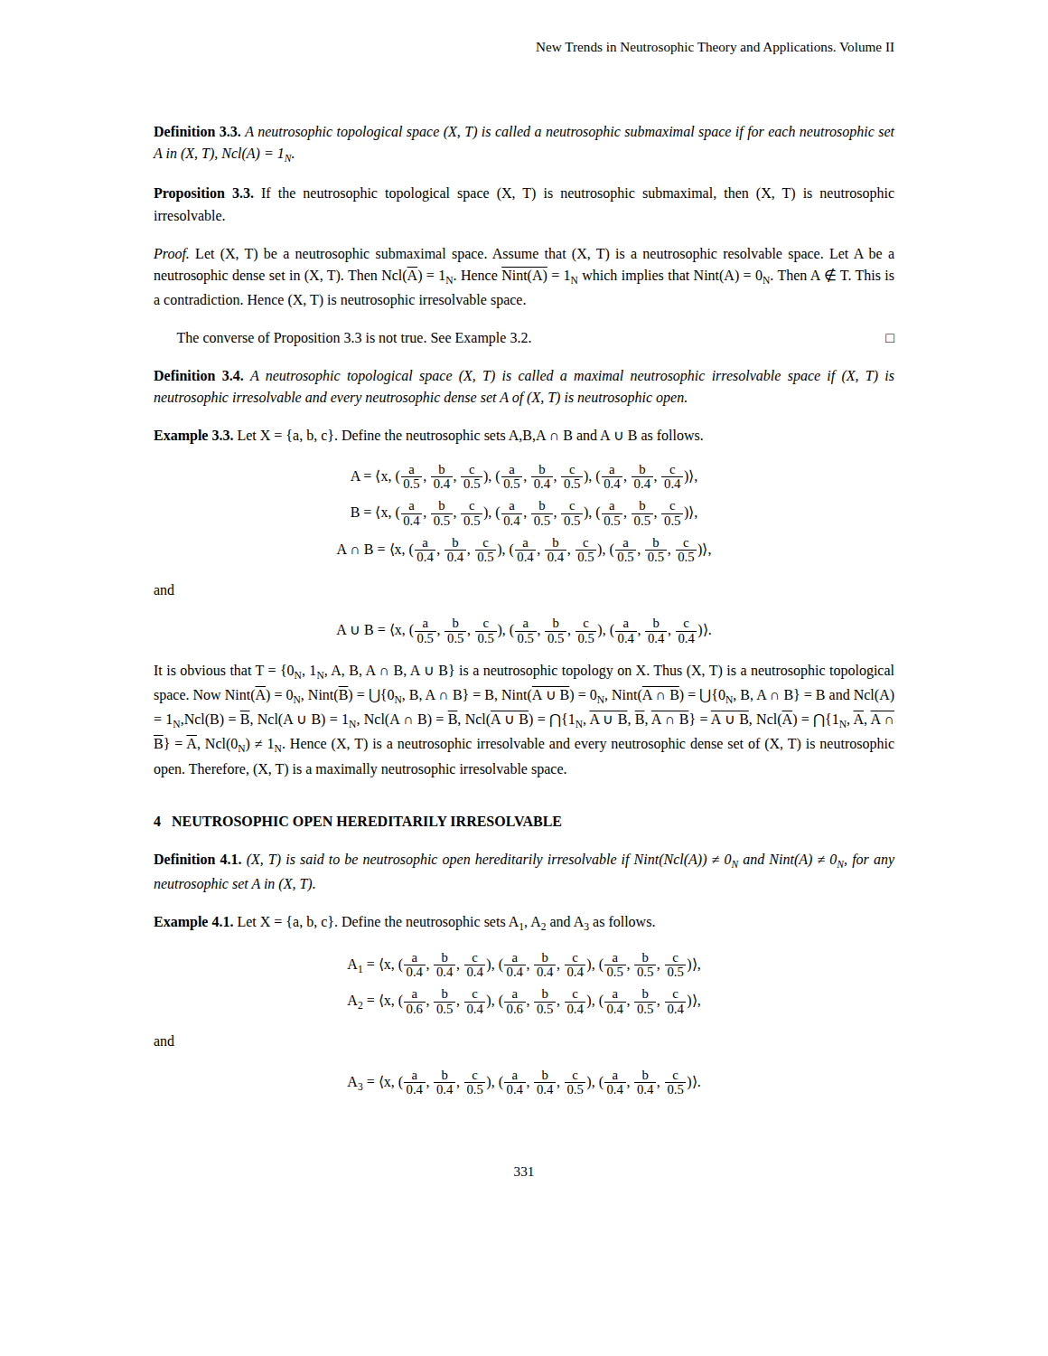New Trends in Neutrosophic Theory and Applications. Volume II
Definition 3.3. A neutrosophic topological space (X, T) is called a neutrosophic submaximal space if for each neutrosophic set A in (X, T), Ncl(A) = 1N.
Proposition 3.3. If the neutrosophic topological space (X, T) is neutrosophic submaximal, then (X, T) is neutrosophic irresolvable.
Proof. Let (X, T) be a neutrosophic submaximal space. Assume that (X, T) is a neutrosophic resolvable space. Let A be a neutrosophic dense set in (X, T). Then Ncl(A) = 1N. Hence Nint(A) = 1N which implies that Nint(A) = 0N. Then A ∉ T. This is a contradiction. Hence (X, T) is neutrosophic irresolvable space.
The converse of Proposition 3.3 is not true. See Example 3.2. □
Definition 3.4. A neutrosophic topological space (X, T) is called a maximal neutrosophic irresolvable space if (X, T) is neutrosophic irresolvable and every neutrosophic dense set A of (X, T) is neutrosophic open.
Example 3.3. Let X = {a, b, c}. Define the neutrosophic sets A,B,A ∩ B and A ∪ B as follows.
A = ⟨x, (a 0.5, b 0.4, c 0.5), (a 0.5, b 0.4, c 0.5), (a 0.4, b 0.4, c 0.4)⟩,
B = ⟨x, (a 0.4, b 0.5, c 0.5), (a 0.4, b 0.5, c 0.5), (a 0.5, b 0.5, c 0.5)⟩,
A ∩ B = ⟨x, (a 0.4, b 0.4, c 0.5), (a 0.4, b 0.4, c 0.5), (a 0.5, b 0.5, c 0.5)⟩,
and
A ∪ B = ⟨x, (a 0.5, b 0.5, c 0.5), (a 0.5, b 0.5, c 0.5), (a 0.4, b 0.4, c 0.4)⟩.
It is obvious that T = {0N, 1N, A, B, A ∩ B, A ∪ B} is a neutrosophic topology on X. Thus (X, T) is a neutrosophic topological space. Now Nint(A) = 0N, Nint(B) = ⋃{0N, B, A ∩ B} = B, Nint(A ∪ B) = 0N, Nint(A ∩ B) = ⋃{0N, B, A ∩ B} = B and Ncl(A) = 1N,Ncl(B) = B, Ncl(A ∪ B) = 1N, Ncl(A ∩ B) = B, Ncl(A ∪ B) = ⋂{1N, A ∪ B, B, A ∩ B} = A ∪ B, Ncl(A) = ⋂{1N, A, A ∩ B} = A, Ncl(0N) ≠ 1N. Hence (X, T) is a neutrosophic irresolvable and every neutrosophic dense set of (X, T) is neutrosophic open. Therefore, (X, T) is a maximally neutrosophic irresolvable space.
4 NEUTROSOPHIC OPEN HEREDITARILY IRRESOLVABLE
Definition 4.1. (X, T) is said to be neutrosophic open hereditarily irresolvable if Nint(Ncl(A)) ≠ 0N and Nint(A) ≠ 0N, for any neutrosophic set A in (X, T).
Example 4.1. Let X = {a, b, c}. Define the neutrosophic sets A1, A2 and A3 as follows.
A1 = ⟨x, (a 0.4, b 0.4, c 0.4), (a 0.4, b 0.4, c 0.4), (a 0.5, b 0.5, c 0.5)⟩,
A2 = ⟨x, (a 0.6, b 0.5, c 0.4), (a 0.6, b 0.5, c 0.4), (a 0.4, b 0.5, c 0.4)⟩,
and
A3 = ⟨x, (a 0.4, b 0.4, c 0.5), (a 0.4, b 0.4, c 0.5), (a 0.4, b 0.4, c 0.5)⟩.
331